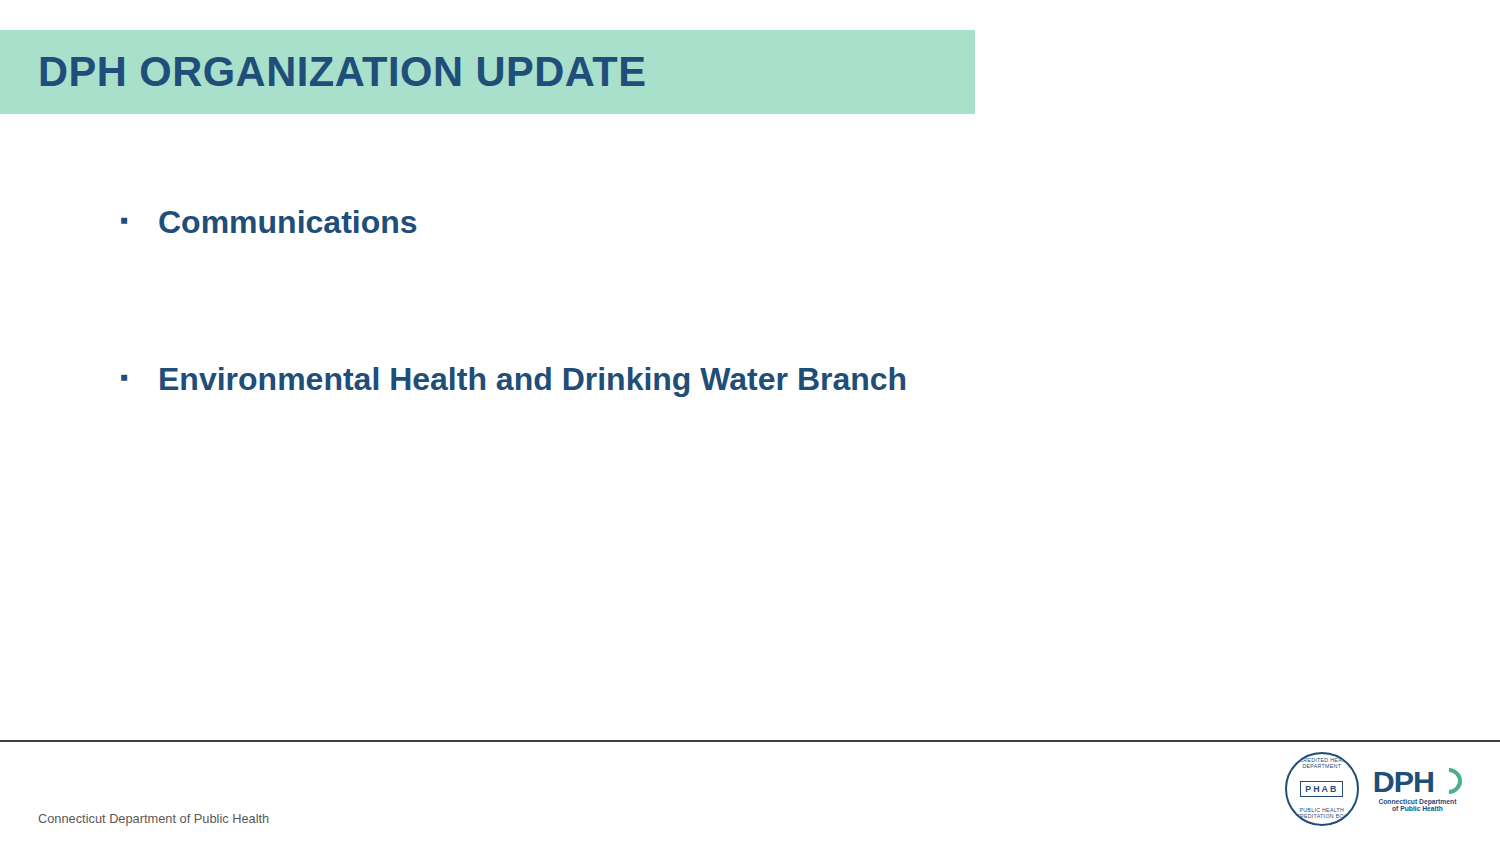DPH ORGANIZATION UPDATE
Communications
Environmental Health and Drinking Water Branch
Connecticut Department of Public Health
ACCREDITED HEALTH DEPARTMENT
PHAB
PUBLIC HEALTH ACCREDITATION BOARD
DPH
Connecticut Department
of Public Health